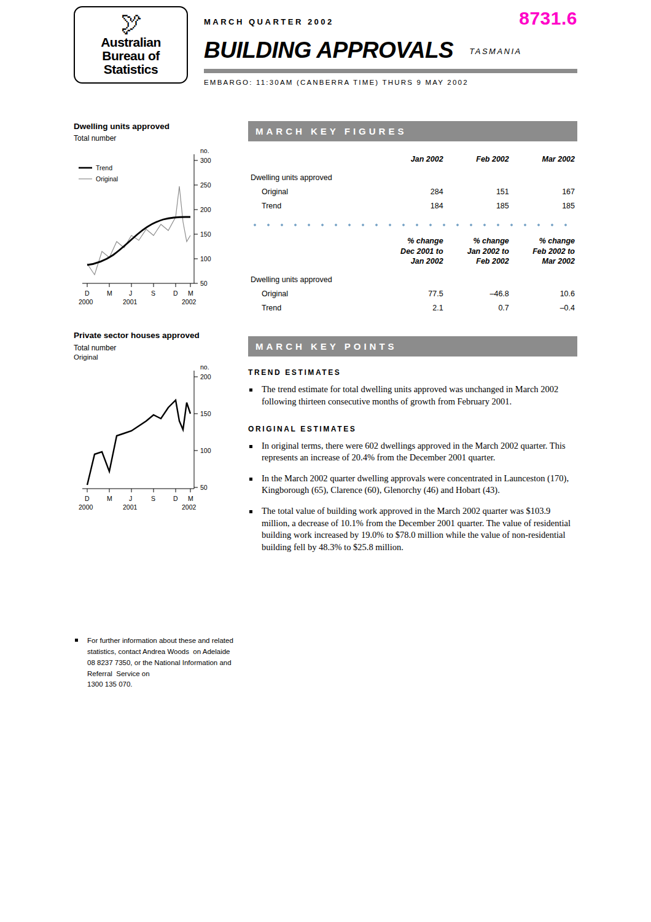🕊
Australian Bureau of Statistics
MARCH QUARTER 2002
8731.6
BUILDING APPROVALS
TASMANIA
EMBARGO: 11:30AM (CANBERRA TIME) THURS 9 MAY 2002
Dwelling units approved
Total number
Trend Original 300 250 200 150 100 50 no. D M J S D M 2000 2001 2002
Private sector houses approved
Total number
Original
200 150 100 50 no. D M J S D M 2000 2001 2002
MARCH KEY FIGURES
| | Jan 2002 | Feb 2002 | Mar 2002 |
| --- | --- | --- | --- |
| Dwelling units approved | | | |
| Original | 284 | 151 | 167 |
| Trend | 184 | 185 | 185 |
| | % change Dec 2001 to Jan 2002 | % change Jan 2002 to Feb 2002 | % change Feb 2002 to Mar 2002 |
| --- | --- | --- | --- |
| Dwelling units approved | | | |
| Original | 77.5 | –46.8 | 10.6 |
| Trend | 2.1 | 0.7 | –0.4 |
MARCH KEY POINTS
TREND ESTIMATES
The trend estimate for total dwelling units approved was unchanged in March 2002 following thirteen consecutive months of growth from February 2001.
ORIGINAL ESTIMATES
In original terms, there were 602 dwellings approved in the March 2002 quarter. This represents an increase of 20.4% from the December 2001 quarter.
In the March 2002 quarter dwelling approvals were concentrated in Launceston (170), Kingborough (65), Clarence (60), Glenorchy (46) and Hobart (43).
The total value of building work approved in the March 2002 quarter was $103.9 million, a decrease of 10.1% from the December 2001 quarter. The value of residential building work increased by 19.0% to $78.0 million while the value of non-residential building fell by 48.3% to $25.8 million.
For further information about these and related statistics, contact Andrea Woods on Adelaide
08 8237 7350, or the National Information and Referral Service on
1300 135 070.